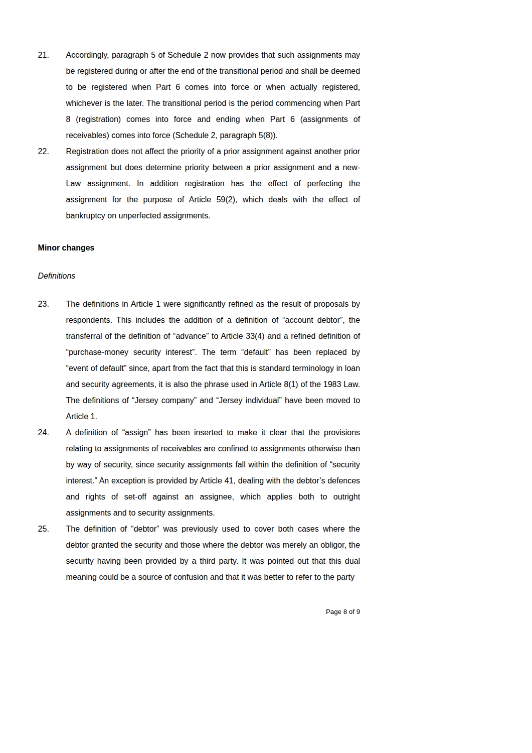21.
Accordingly, paragraph 5 of Schedule 2 now provides that such assignments may be registered during or after the end of the transitional period and shall be deemed to be registered when Part 6 comes into force or when actually registered, whichever is the later. The transitional period is the period commencing when Part 8 (registration) comes into force and ending when Part 6 (assignments of receivables) comes into force (Schedule 2, paragraph 5(8)).
22.
Registration does not affect the priority of a prior assignment against another prior assignment but does determine priority between a prior assignment and a new-Law assignment. In addition registration has the effect of perfecting the assignment for the purpose of Article 59(2), which deals with the effect of bankruptcy on unperfected assignments.
Minor changes
Definitions
23.
The definitions in Article 1 were significantly refined as the result of proposals by respondents. This includes the addition of a definition of “account debtor”, the transferral of the definition of “advance” to Article 33(4) and a refined definition of “purchase-money security interest”. The term “default” has been replaced by “event of default” since, apart from the fact that this is standard terminology in loan and security agreements, it is also the phrase used in Article 8(1) of the 1983 Law. The definitions of “Jersey company” and “Jersey individual” have been moved to Article 1.
24.
A definition of “assign” has been inserted to make it clear that the provisions relating to assignments of receivables are confined to assignments otherwise than by way of security, since security assignments fall within the definition of “security interest.” An exception is provided by Article 41, dealing with the debtor’s defences and rights of set-off against an assignee, which applies both to outright assignments and to security assignments.
25.
The definition of “debtor” was previously used to cover both cases where the debtor granted the security and those where the debtor was merely an obligor, the security having been provided by a third party. It was pointed out that this dual meaning could be a source of confusion and that it was better to refer to the party
Page 8 of 9